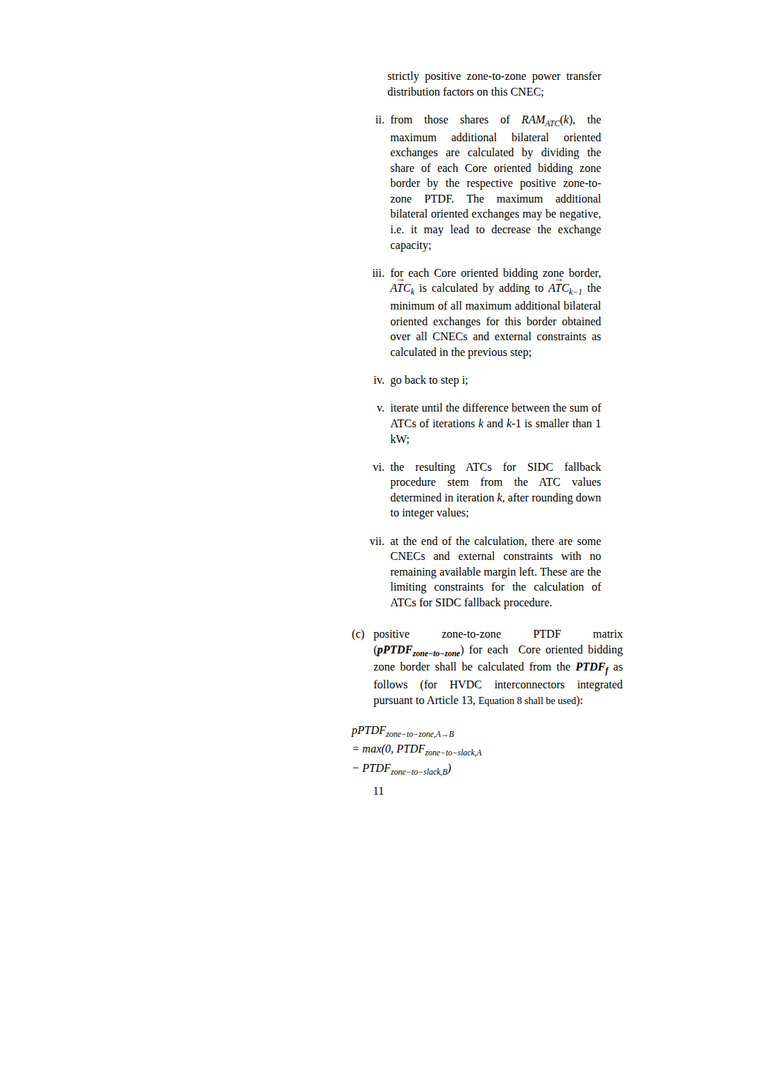strictly positive zone-to-zone power transfer distribution factors on this CNEC;
from those shares of RAMATC(k), the maximum additional bilateral oriented exchanges are calculated by dividing the share of each Core oriented bidding zone border by the respective positive zone-to-zone PTDF. The maximum additional bilateral oriented exchanges may be negative, i.e. it may lead to decrease the exchange capacity;
for each Core oriented bidding zone border, ATC k is calculated by adding to ATC k−1 the minimum of all maximum additional bilateral oriented exchanges for this border obtained over all CNECs and external constraints as calculated in the previous step;
go back to step i;
iterate until the difference between the sum of ATCs of iterations k and k-1 is smaller than 1 kW;
the resulting ATCs for SIDC fallback procedure stem from the ATC values determined in iteration k, after rounding down to integer values;
at the end of the calculation, there are some CNECs and external constraints with no remaining available margin left. These are the limiting constraints for the calculation of ATCs for SIDC fallback procedure.
(c) positive zone-to-zone PTDF matrix (pPTDFzone−to−zone) for each Core oriented bidding zone border shall be calculated from the PTDFf as follows (for HVDC interconnectors integrated pursuant to Article 13, Equation 8 shall be used):
pPTDFzone−to−zone,A→B = max(0, PTDFzone−to−slack,A − PTDFzone−to−slack,B)
11